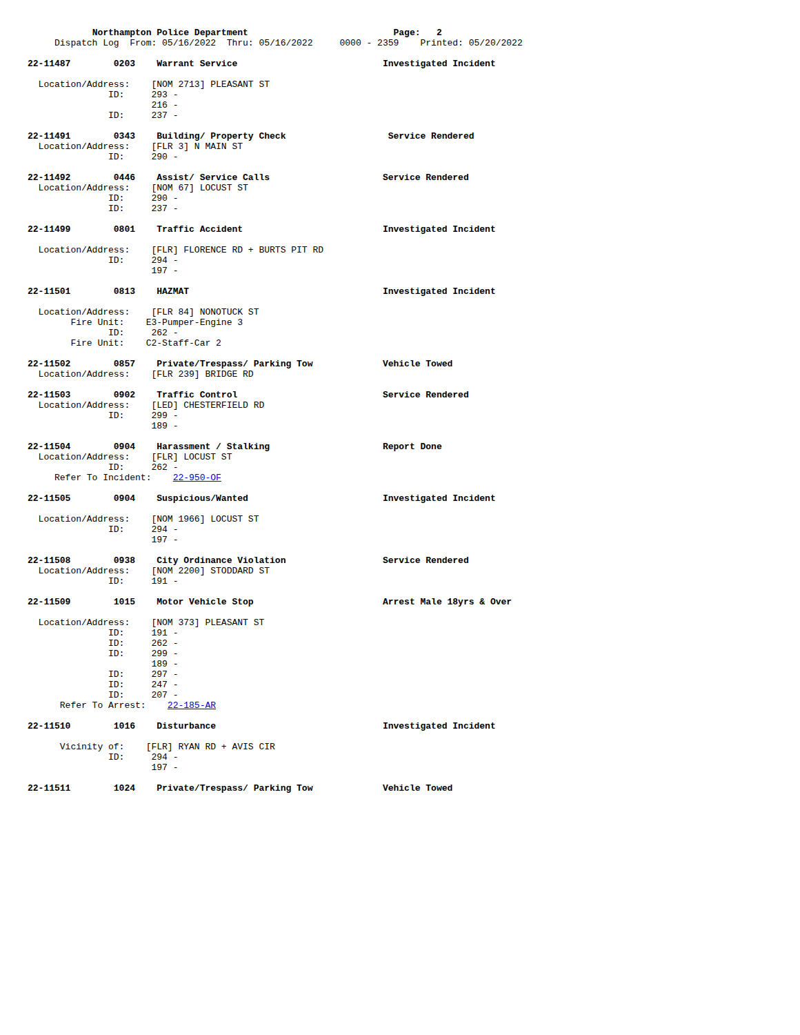Northampton Police Department                           Page:   2
     Dispatch Log  From: 05/16/2022  Thru: 05/16/2022     0000 - 2359    Printed: 05/20/2022

22-11487        0203    Warrant Service                           Investigated Incident

  Location/Address:    [NOM 2713] PLEASANT ST
               ID:     293 -
                       216 -
               ID:     237 -

22-11491        0343    Building/ Property Check                   Service Rendered
  Location/Address:    [FLR 3] N MAIN ST
               ID:     290 -

22-11492        0446    Assist/ Service Calls                     Service Rendered
  Location/Address:    [NOM 67] LOCUST ST
               ID:     290 -
               ID:     237 -

22-11499        0801    Traffic Accident                          Investigated Incident

  Location/Address:    [FLR] FLORENCE RD + BURTS PIT RD
               ID:     294 -
                       197 -

22-11501        0813    HAZMAT                                    Investigated Incident

  Location/Address:    [FLR 84] NONOTUCK ST
        Fire Unit:    E3-Pumper-Engine 3
               ID:     262 -
        Fire Unit:    C2-Staff-Car 2

22-11502        0857    Private/Trespass/ Parking Tow             Vehicle Towed
  Location/Address:    [FLR 239] BRIDGE RD

22-11503        0902    Traffic Control                           Service Rendered
  Location/Address:    [LED] CHESTERFIELD RD
               ID:     299 -
                       189 -

22-11504        0904    Harassment / Stalking                     Report Done
  Location/Address:    [FLR] LOCUST ST
               ID:     262 -
     Refer To Incident:    22-950-OF

22-11505        0904    Suspicious/Wanted                         Investigated Incident

  Location/Address:    [NOM 1966] LOCUST ST
               ID:     294 -
                       197 -

22-11508        0938    City Ordinance Violation                  Service Rendered
  Location/Address:    [NOM 2200] STODDARD ST
               ID:     191 -

22-11509        1015    Motor Vehicle Stop                        Arrest Male 18yrs & Over

  Location/Address:    [NOM 373] PLEASANT ST
               ID:     191 -
               ID:     262 -
               ID:     299 -
                       189 -
               ID:     297 -
               ID:     247 -
               ID:     207 -
      Refer To Arrest:    22-185-AR

22-11510        1016    Disturbance                               Investigated Incident

      Vicinity of:    [FLR] RYAN RD + AVIS CIR
               ID:     294 -
                       197 -

22-11511        1024    Private/Trespass/ Parking Tow             Vehicle Towed